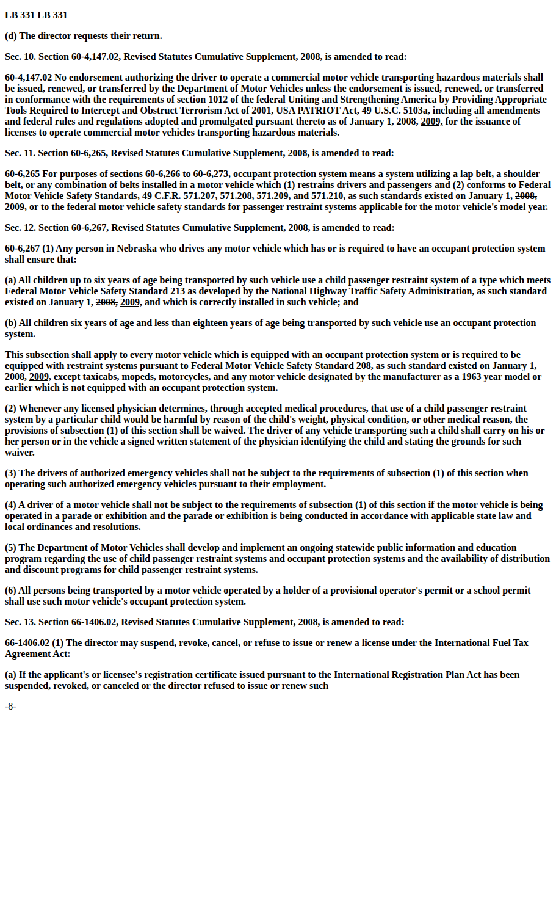LB 331 LB 331
(d) The director requests their return.
Sec. 10. Section 60-4,147.02, Revised Statutes Cumulative Supplement, 2008, is amended to read:
60-4,147.02 No endorsement authorizing the driver to operate a commercial motor vehicle transporting hazardous materials shall be issued, renewed, or transferred by the Department of Motor Vehicles unless the endorsement is issued, renewed, or transferred in conformance with the requirements of section 1012 of the federal Uniting and Strengthening America by Providing Appropriate Tools Required to Intercept and Obstruct Terrorism Act of 2001, USA PATRIOT Act, 49 U.S.C. 5103a, including all amendments and federal rules and regulations adopted and promulgated pursuant thereto as of January 1, 2008, 2009, for the issuance of licenses to operate commercial motor vehicles transporting hazardous materials.
Sec. 11. Section 60-6,265, Revised Statutes Cumulative Supplement, 2008, is amended to read:
60-6,265 For purposes of sections 60-6,266 to 60-6,273, occupant protection system means a system utilizing a lap belt, a shoulder belt, or any combination of belts installed in a motor vehicle which (1) restrains drivers and passengers and (2) conforms to Federal Motor Vehicle Safety Standards, 49 C.F.R. 571.207, 571.208, 571.209, and 571.210, as such standards existed on January 1, 2008, 2009, or to the federal motor vehicle safety standards for passenger restraint systems applicable for the motor vehicle's model year.
Sec. 12. Section 60-6,267, Revised Statutes Cumulative Supplement, 2008, is amended to read:
60-6,267 (1) Any person in Nebraska who drives any motor vehicle which has or is required to have an occupant protection system shall ensure that:
(a) All children up to six years of age being transported by such vehicle use a child passenger restraint system of a type which meets Federal Motor Vehicle Safety Standard 213 as developed by the National Highway Traffic Safety Administration, as such standard existed on January 1, 2008, 2009, and which is correctly installed in such vehicle; and
(b) All children six years of age and less than eighteen years of age being transported by such vehicle use an occupant protection system.
This subsection shall apply to every motor vehicle which is equipped with an occupant protection system or is required to be equipped with restraint systems pursuant to Federal Motor Vehicle Safety Standard 208, as such standard existed on January 1, 2008, 2009, except taxicabs, mopeds, motorcycles, and any motor vehicle designated by the manufacturer as a 1963 year model or earlier which is not equipped with an occupant protection system.
(2) Whenever any licensed physician determines, through accepted medical procedures, that use of a child passenger restraint system by a particular child would be harmful by reason of the child's weight, physical condition, or other medical reason, the provisions of subsection (1) of this section shall be waived. The driver of any vehicle transporting such a child shall carry on his or her person or in the vehicle a signed written statement of the physician identifying the child and stating the grounds for such waiver.
(3) The drivers of authorized emergency vehicles shall not be subject to the requirements of subsection (1) of this section when operating such authorized emergency vehicles pursuant to their employment.
(4) A driver of a motor vehicle shall not be subject to the requirements of subsection (1) of this section if the motor vehicle is being operated in a parade or exhibition and the parade or exhibition is being conducted in accordance with applicable state law and local ordinances and resolutions.
(5) The Department of Motor Vehicles shall develop and implement an ongoing statewide public information and education program regarding the use of child passenger restraint systems and occupant protection systems and the availability of distribution and discount programs for child passenger restraint systems.
(6) All persons being transported by a motor vehicle operated by a holder of a provisional operator's permit or a school permit shall use such motor vehicle's occupant protection system.
Sec. 13. Section 66-1406.02, Revised Statutes Cumulative Supplement, 2008, is amended to read:
66-1406.02 (1) The director may suspend, revoke, cancel, or refuse to issue or renew a license under the International Fuel Tax Agreement Act:
(a) If the applicant's or licensee's registration certificate issued pursuant to the International Registration Plan Act has been suspended, revoked, or canceled or the director refused to issue or renew such
-8-